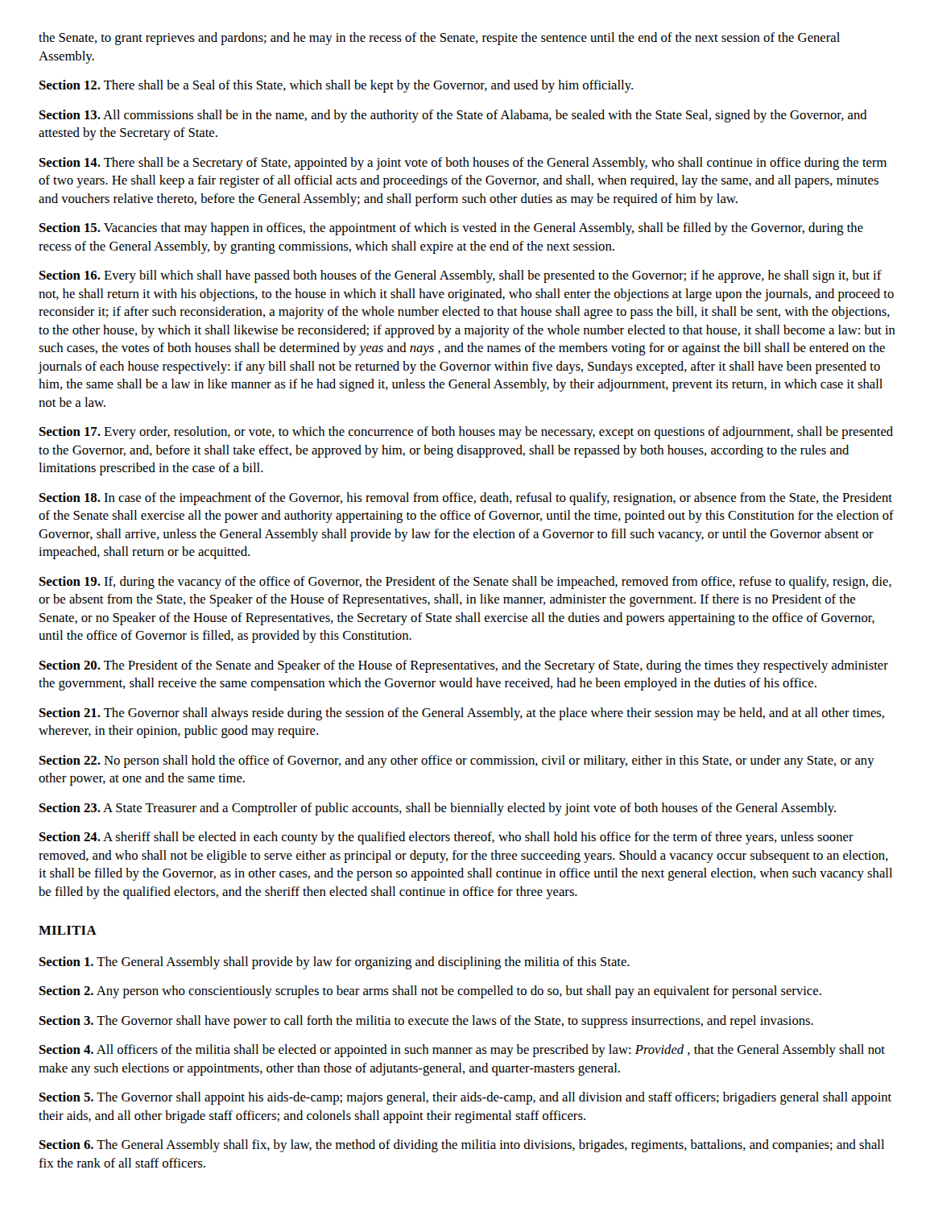the Senate, to grant reprieves and pardons; and he may in the recess of the Senate, respite the sentence until the end of the next session of the General Assembly.
Section 12. There shall be a Seal of this State, which shall be kept by the Governor, and used by him officially.
Section 13. All commissions shall be in the name, and by the authority of the State of Alabama, be sealed with the State Seal, signed by the Governor, and attested by the Secretary of State.
Section 14. There shall be a Secretary of State, appointed by a joint vote of both houses of the General Assembly, who shall continue in office during the term of two years. He shall keep a fair register of all official acts and proceedings of the Governor, and shall, when required, lay the same, and all papers, minutes and vouchers relative thereto, before the General Assembly; and shall perform such other duties as may be required of him by law.
Section 15. Vacancies that may happen in offices, the appointment of which is vested in the General Assembly, shall be filled by the Governor, during the recess of the General Assembly, by granting commissions, which shall expire at the end of the next session.
Section 16. Every bill which shall have passed both houses of the General Assembly, shall be presented to the Governor; if he approve, he shall sign it, but if not, he shall return it with his objections, to the house in which it shall have originated, who shall enter the objections at large upon the journals, and proceed to reconsider it; if after such reconsideration, a majority of the whole number elected to that house shall agree to pass the bill, it shall be sent, with the objections, to the other house, by which it shall likewise be reconsidered; if approved by a majority of the whole number elected to that house, it shall become a law: but in such cases, the votes of both houses shall be determined by yeas and nays , and the names of the members voting for or against the bill shall be entered on the journals of each house respectively: if any bill shall not be returned by the Governor within five days, Sundays excepted, after it shall have been presented to him, the same shall be a law in like manner as if he had signed it, unless the General Assembly, by their adjournment, prevent its return, in which case it shall not be a law.
Section 17. Every order, resolution, or vote, to which the concurrence of both houses may be necessary, except on questions of adjournment, shall be presented to the Governor, and, before it shall take effect, be approved by him, or being disapproved, shall be repassed by both houses, according to the rules and limitations prescribed in the case of a bill.
Section 18. In case of the impeachment of the Governor, his removal from office, death, refusal to qualify, resignation, or absence from the State, the President of the Senate shall exercise all the power and authority appertaining to the office of Governor, until the time, pointed out by this Constitution for the election of Governor, shall arrive, unless the General Assembly shall provide by law for the election of a Governor to fill such vacancy, or until the Governor absent or impeached, shall return or be acquitted.
Section 19. If, during the vacancy of the office of Governor, the President of the Senate shall be impeached, removed from office, refuse to qualify, resign, die, or be absent from the State, the Speaker of the House of Representatives, shall, in like manner, administer the government. If there is no President of the Senate, or no Speaker of the House of Representatives, the Secretary of State shall exercise all the duties and powers appertaining to the office of Governor, until the office of Governor is filled, as provided by this Constitution.
Section 20. The President of the Senate and Speaker of the House of Representatives, and the Secretary of State, during the times they respectively administer the government, shall receive the same compensation which the Governor would have received, had he been employed in the duties of his office.
Section 21. The Governor shall always reside during the session of the General Assembly, at the place where their session may be held, and at all other times, wherever, in their opinion, public good may require.
Section 22. No person shall hold the office of Governor, and any other office or commission, civil or military, either in this State, or under any State, or any other power, at one and the same time.
Section 23. A State Treasurer and a Comptroller of public accounts, shall be biennially elected by joint vote of both houses of the General Assembly.
Section 24. A sheriff shall be elected in each county by the qualified electors thereof, who shall hold his office for the term of three years, unless sooner removed, and who shall not be eligible to serve either as principal or deputy, for the three succeeding years. Should a vacancy occur subsequent to an election, it shall be filled by the Governor, as in other cases, and the person so appointed shall continue in office until the next general election, when such vacancy shall be filled by the qualified electors, and the sheriff then elected shall continue in office for three years.
MILITIA
Section 1. The General Assembly shall provide by law for organizing and disciplining the militia of this State.
Section 2. Any person who conscientiously scruples to bear arms shall not be compelled to do so, but shall pay an equivalent for personal service.
Section 3. The Governor shall have power to call forth the militia to execute the laws of the State, to suppress insurrections, and repel invasions.
Section 4. All officers of the militia shall be elected or appointed in such manner as may be prescribed by law: Provided , that the General Assembly shall not make any such elections or appointments, other than those of adjutants-general, and quarter-masters general.
Section 5. The Governor shall appoint his aids-de-camp; majors general, their aids-de-camp, and all division and staff officers; brigadiers general shall appoint their aids, and all other brigade staff officers; and colonels shall appoint their regimental staff officers.
Section 6. The General Assembly shall fix, by law, the method of dividing the militia into divisions, brigades, regiments, battalions, and companies; and shall fix the rank of all staff officers.